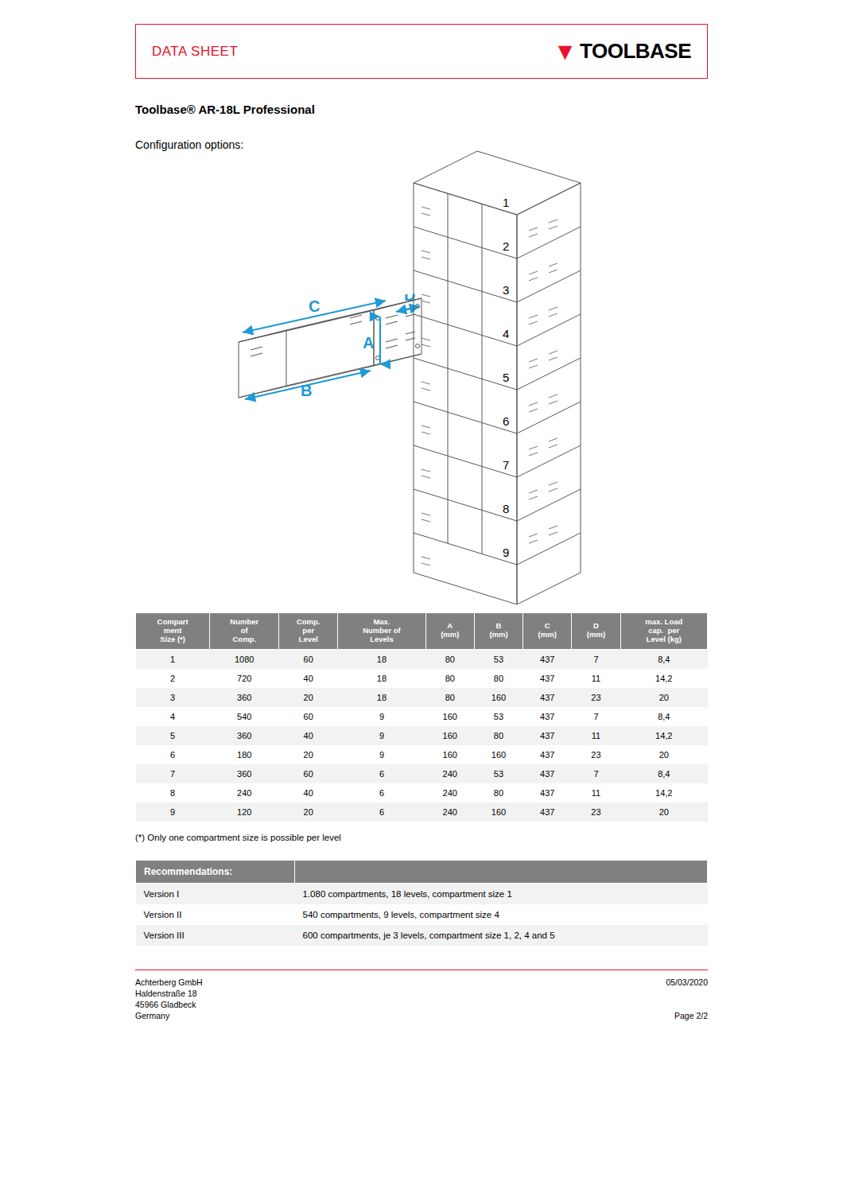DATA SHEET
▼TOOLBASE
Toolbase® AR-18L Professional
Configuration options:
C D A B 1 2 3 4 5 6 7 8 9
| Compart ment Size (*) | Number of Comp. | Comp. per Level | Max. Number of Levels | A (mm) | B (mm) | C (mm) | D (mm) | max. Load cap. per Level (kg) |
| --- | --- | --- | --- | --- | --- | --- | --- | --- |
| 1 | 1080 | 60 | 18 | 80 | 53 | 437 | 7 | 8,4 |
| 2 | 720 | 40 | 18 | 80 | 80 | 437 | 11 | 14,2 |
| 3 | 360 | 20 | 18 | 80 | 160 | 437 | 23 | 20 |
| 4 | 540 | 60 | 9 | 160 | 53 | 437 | 7 | 8,4 |
| 5 | 360 | 40 | 9 | 160 | 80 | 437 | 11 | 14,2 |
| 6 | 180 | 20 | 9 | 160 | 160 | 437 | 23 | 20 |
| 7 | 360 | 60 | 6 | 240 | 53 | 437 | 7 | 8,4 |
| 8 | 240 | 40 | 6 | 240 | 80 | 437 | 11 | 14,2 |
| 9 | 120 | 20 | 6 | 240 | 160 | 437 | 23 | 20 |
(*) Only one compartment size is possible per level
| Recommendations: | |
| --- | --- |
| Version I | 1.080 compartments, 18 levels, compartment size 1 |
| Version II | 540 compartments, 9 levels, compartment size 4 |
| Version III | 600 compartments, je 3 levels, compartment size 1, 2, 4 and 5 |
Achterberg GmbH
Haldenstraße 18
45966 Gladbeck
Germany
05/03/2020
Page 2/2